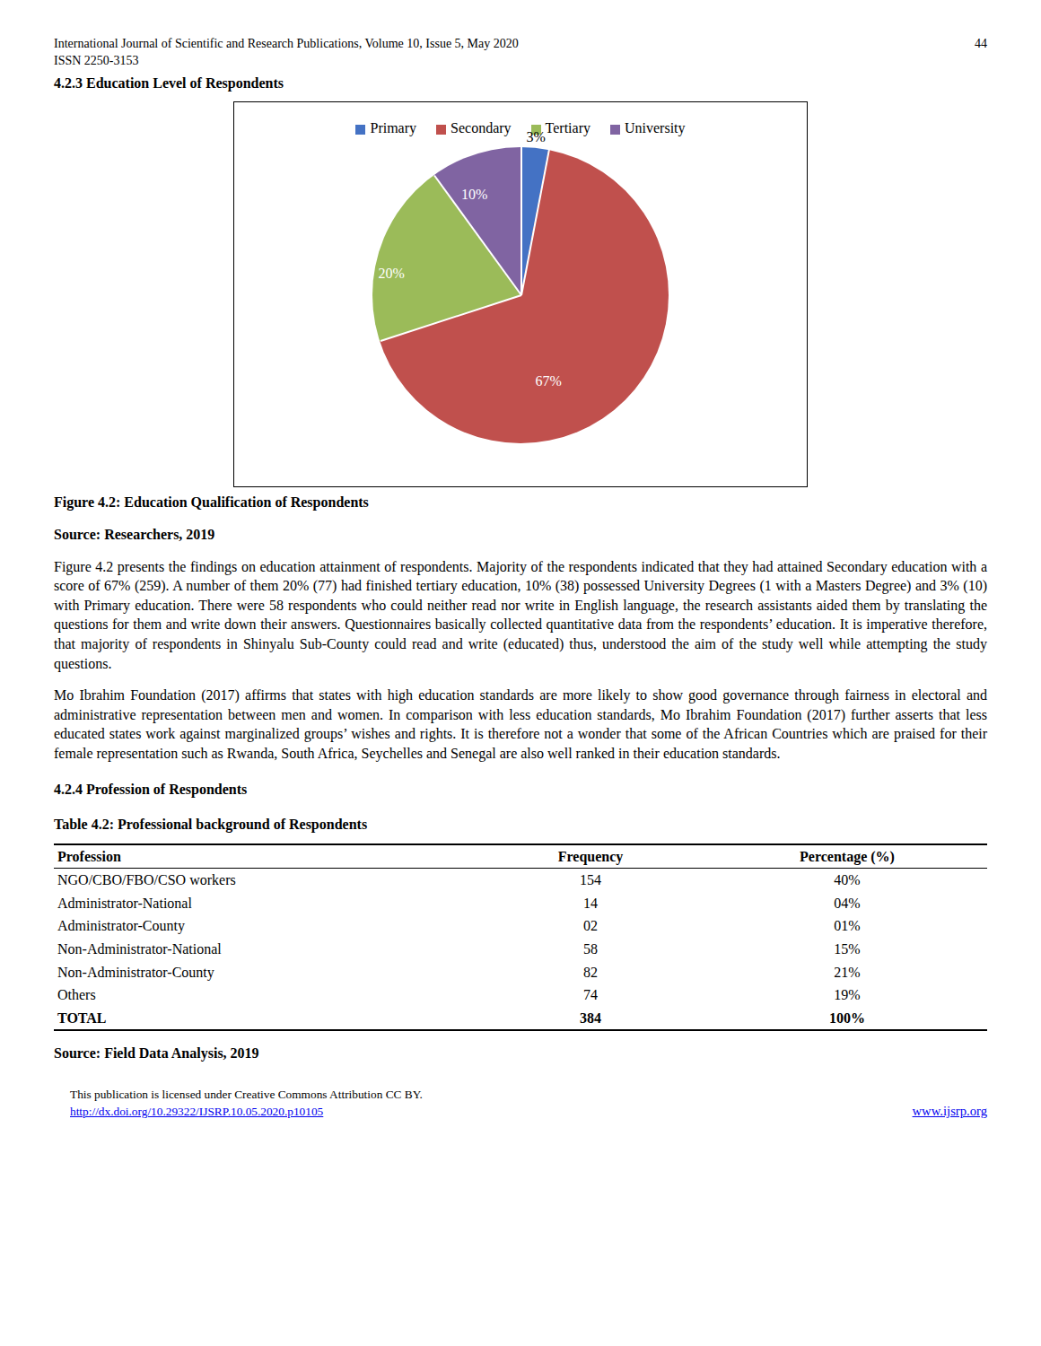International Journal of Scientific and Research Publications, Volume 10, Issue 5, May 2020
44
ISSN 2250-3153
4.2.3 Education Level of Respondents
Primary Secondary Tertiary University
3%
10%
20%
67%
Figure 4.2: Education Qualification of Respondents
Source: Researchers, 2019
Figure 4.2 presents the findings on education attainment of respondents. Majority of the respondents indicated that they had attained Secondary education with a score of 67% (259). A number of them 20% (77) had finished tertiary education, 10% (38) possessed University Degrees (1 with a Masters Degree) and 3% (10) with Primary education. There were 58 respondents who could neither read nor write in English language, the research assistants aided them by translating the questions for them and write down their answers. Questionnaires basically collected quantitative data from the respondents’ education. It is imperative therefore, that majority of respondents in Shinyalu Sub-County could read and write (educated) thus, understood the aim of the study well while attempting the study questions.
Mo Ibrahim Foundation (2017) affirms that states with high education standards are more likely to show good governance through fairness in electoral and administrative representation between men and women. In comparison with less education standards, Mo Ibrahim Foundation (2017) further asserts that less educated states work against marginalized groups’ wishes and rights. It is therefore not a wonder that some of the African Countries which are praised for their female representation such as Rwanda, South Africa, Seychelles and Senegal are also well ranked in their education standards.
4.2.4 Profession of Respondents
Table 4.2: Professional background of Respondents
| Profession | Frequency | Percentage (%) |
| --- | --- | --- |
| NGO/CBO/FBO/CSO workers | 154 | 40% |
| Administrator-National | 14 | 04% |
| Administrator-County | 02 | 01% |
| Non-Administrator-National | 58 | 15% |
| Non-Administrator-County | 82 | 21% |
| Others | 74 | 19% |
| TOTAL | 384 | 100% |
Source: Field Data Analysis, 2019
This publication is licensed under Creative Commons Attribution CC BY.
http://dx.doi.org/10.29322/IJSRP.10.05.2020.p10105
www.ijsrp.org